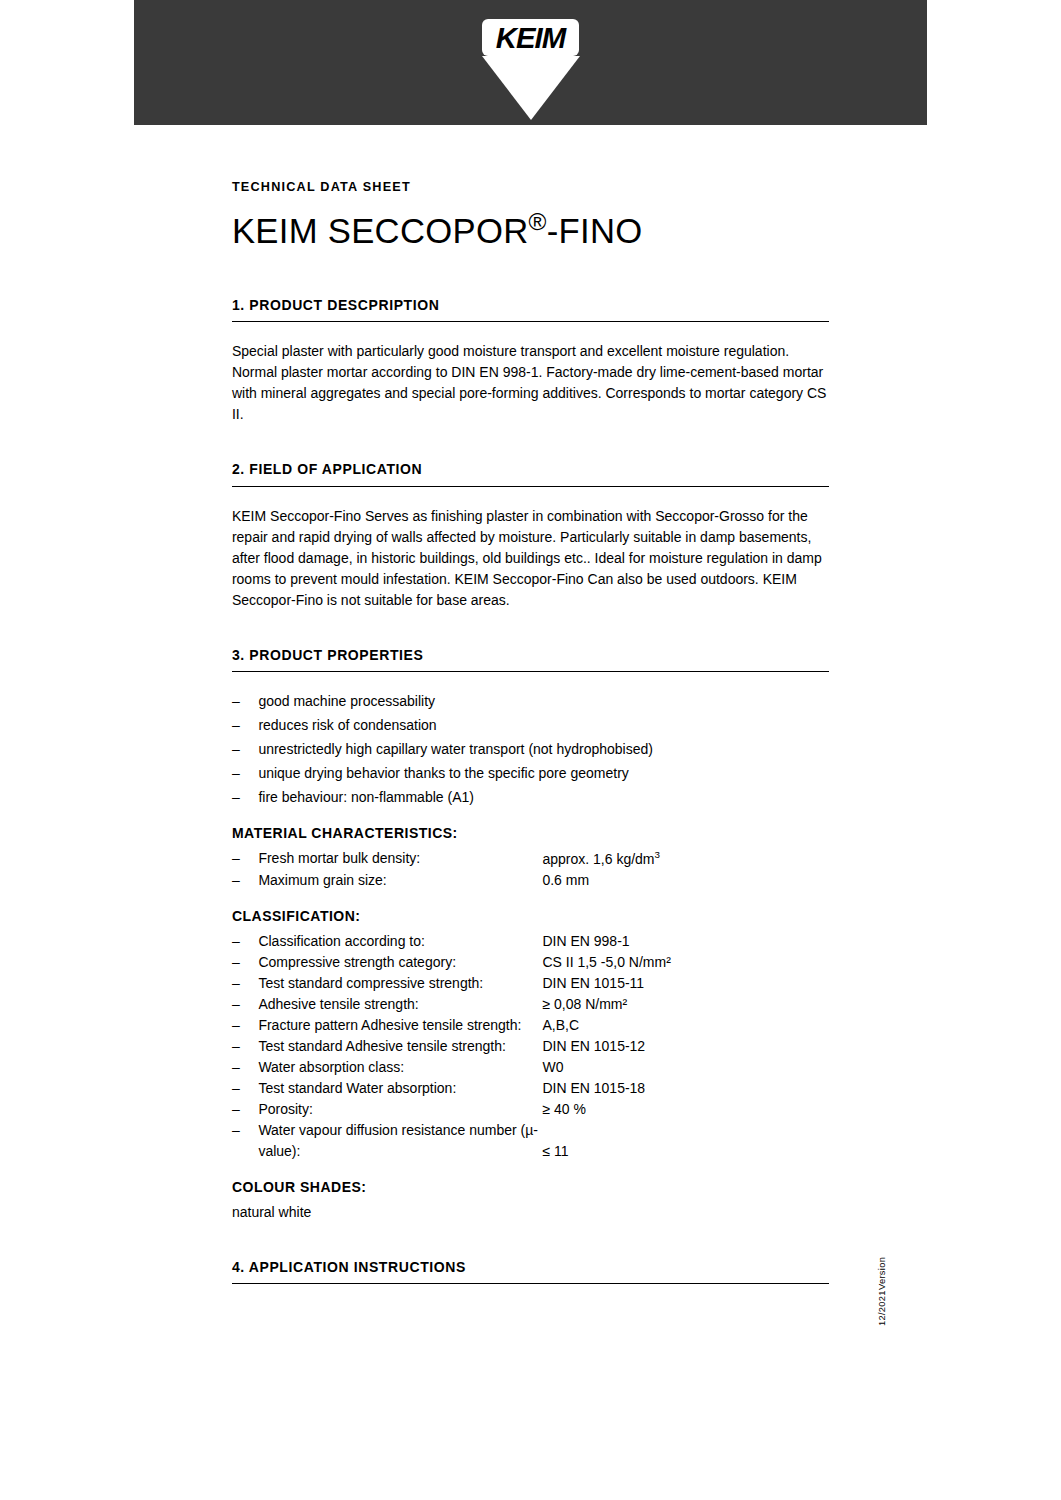KEIM
TECHNICAL DATA SHEET
KEIM SECCOPOR®-FINO
1. PRODUCT DESCPRIPTION
Special plaster with particularly good moisture transport and excellent moisture regulation. Normal plaster mortar according to DIN EN 998-1. Factory-made dry lime-cement-based mortar with mineral aggregates and special pore-forming additives. Corresponds to mortar category CS II.
2. FIELD OF APPLICATION
KEIM Seccopor-Fino Serves as finishing plaster in combination with Seccopor-Grosso for the repair and rapid drying of walls affected by moisture. Particularly suitable in damp basements, after flood damage, in historic buildings, old buildings etc.. Ideal for moisture regulation in damp rooms to prevent mould infestation. KEIM Seccopor-Fino Can also be used outdoors. KEIM Seccopor-Fino is not suitable for base areas.
3. PRODUCT PROPERTIES
good machine processability
reduces risk of condensation
unrestrictedly high capillary water transport (not hydrophobised)
unique drying behavior thanks to the specific pore geometry
fire behaviour: non-flammable (A1)
MATERIAL CHARACTERISTICS:
| Fresh mortar bulk density: | approx. 1,6 kg/dm 3 |
| Maximum grain size: | 0.6 mm |
CLASSIFICATION:
| Classification according to: | DIN EN 998-1 |
| Compressive strength category: | CS II 1,5 -5,0 N/mm² |
| Test standard compressive strength: | DIN EN 1015-11 |
| Adhesive tensile strength: | ≥ 0,08 N/mm² |
| Fracture pattern Adhesive tensile strength: | A,B,C |
| Test standard Adhesive tensile strength: | DIN EN 1015-12 |
| Water absorption class: | W0 |
| Test standard Water absorption: | DIN EN 1015-18 |
| Porosity: | ≥ 40 % |
| Water vapour diffusion resistance number (µ-value): | ≤ 11 |
COLOUR SHADES:
natural white
4. APPLICATION INSTRUCTIONS
12/2021Version